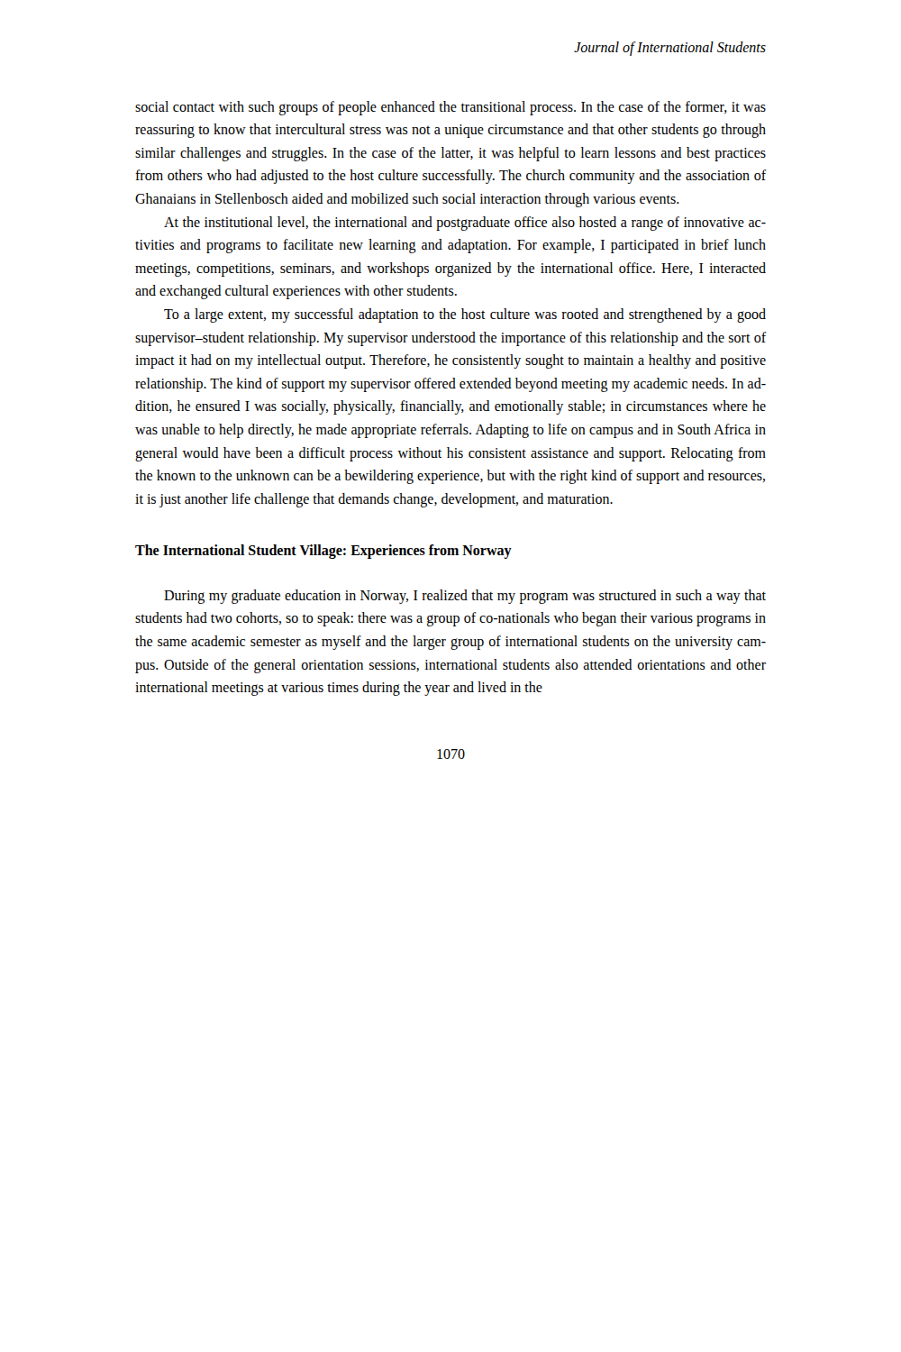Journal of International Students
social contact with such groups of people enhanced the transitional process. In the case of the former, it was reassuring to know that intercultural stress was not a unique circumstance and that other students go through similar challenges and struggles. In the case of the latter, it was helpful to learn lessons and best practices from others who had adjusted to the host culture successfully. The church community and the association of Ghanaians in Stellenbosch aided and mobilized such social interaction through various events.
At the institutional level, the international and postgraduate office also hosted a range of innovative activities and programs to facilitate new learning and adaptation. For example, I participated in brief lunch meetings, competitions, seminars, and workshops organized by the international office. Here, I interacted and exchanged cultural experiences with other students.
To a large extent, my successful adaptation to the host culture was rooted and strengthened by a good supervisor–student relationship. My supervisor understood the importance of this relationship and the sort of impact it had on my intellectual output. Therefore, he consistently sought to maintain a healthy and positive relationship. The kind of support my supervisor offered extended beyond meeting my academic needs. In addition, he ensured I was socially, physically, financially, and emotionally stable; in circumstances where he was unable to help directly, he made appropriate referrals. Adapting to life on campus and in South Africa in general would have been a difficult process without his consistent assistance and support. Relocating from the known to the unknown can be a bewildering experience, but with the right kind of support and resources, it is just another life challenge that demands change, development, and maturation.
The International Student Village: Experiences from Norway
During my graduate education in Norway, I realized that my program was structured in such a way that students had two cohorts, so to speak: there was a group of co-nationals who began their various programs in the same academic semester as myself and the larger group of international students on the university campus. Outside of the general orientation sessions, international students also attended orientations and other international meetings at various times during the year and lived in the
1070